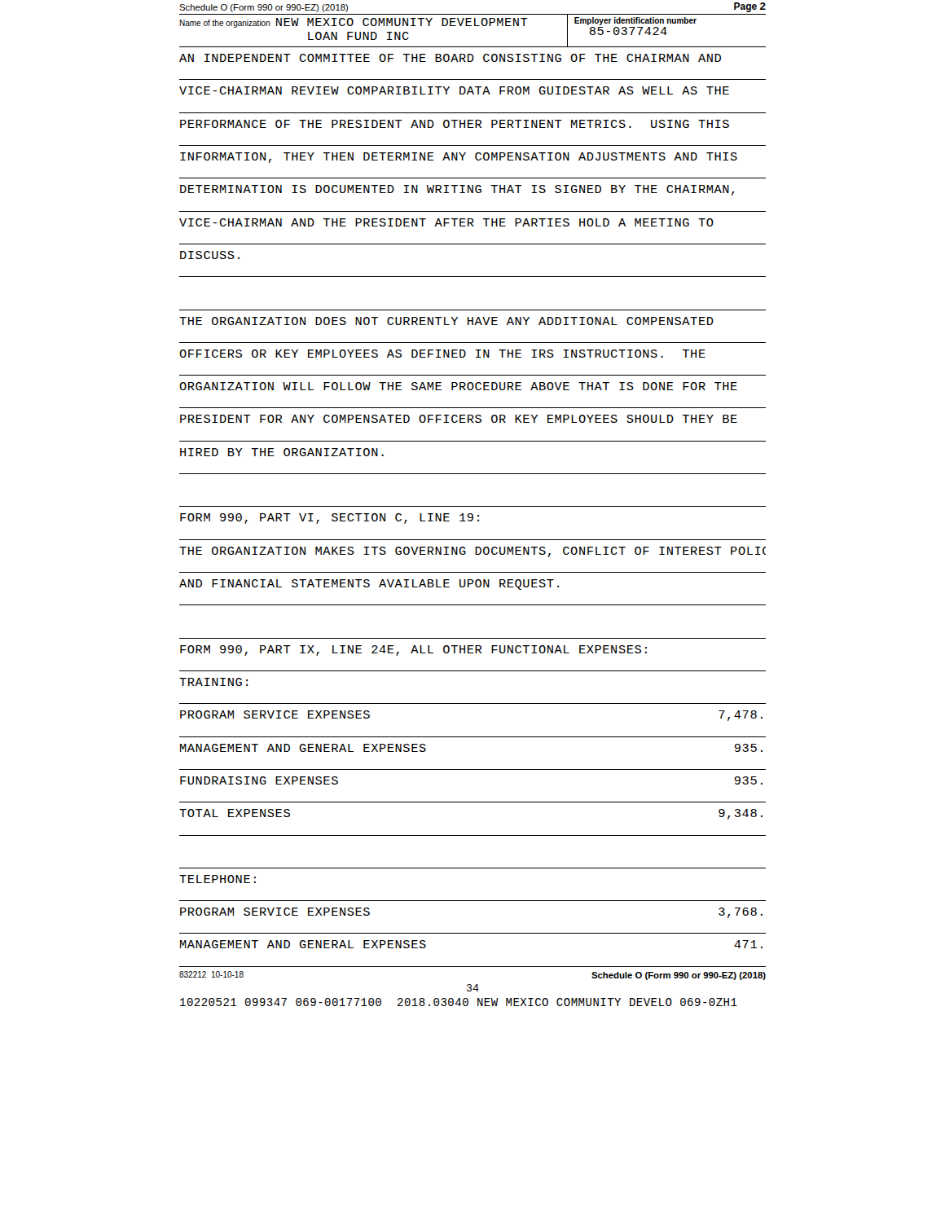Schedule O (Form 990 or 990-EZ) (2018)
Page 2
Name of the organization NEW MEXICO COMMUNITY DEVELOPMENT
LOAN FUND INC
Employer identification number 85-0377424
AN INDEPENDENT COMMITTEE OF THE BOARD CONSISTING OF THE CHAIRMAN AND
VICE-CHAIRMAN REVIEW COMPARIBILITY DATA FROM GUIDESTAR AS WELL AS THE
PERFORMANCE OF THE PRESIDENT AND OTHER PERTINENT METRICS. USING THIS
INFORMATION, THEY THEN DETERMINE ANY COMPENSATION ADJUSTMENTS AND THIS
DETERMINATION IS DOCUMENTED IN WRITING THAT IS SIGNED BY THE CHAIRMAN,
VICE-CHAIRMAN AND THE PRESIDENT AFTER THE PARTIES HOLD A MEETING TO
DISCUSS.
THE ORGANIZATION DOES NOT CURRENTLY HAVE ANY ADDITIONAL COMPENSATED
OFFICERS OR KEY EMPLOYEES AS DEFINED IN THE IRS INSTRUCTIONS. THE
ORGANIZATION WILL FOLLOW THE SAME PROCEDURE ABOVE THAT IS DONE FOR THE
PRESIDENT FOR ANY COMPENSATED OFFICERS OR KEY EMPLOYEES SHOULD THEY BE
HIRED BY THE ORGANIZATION.
FORM 990, PART VI, SECTION C, LINE 19:
THE ORGANIZATION MAKES ITS GOVERNING DOCUMENTS, CONFLICT OF INTEREST POLICY
AND FINANCIAL STATEMENTS AVAILABLE UPON REQUEST.
FORM 990, PART IX, LINE 24E, ALL OTHER FUNCTIONAL EXPENSES:
TRAINING:
PROGRAM SERVICE EXPENSES7,478.
MANAGEMENT AND GENERAL EXPENSES935.
FUNDRAISING EXPENSES935.
TOTAL EXPENSES9,348.
TELEPHONE:
PROGRAM SERVICE EXPENSES3,768.
MANAGEMENT AND GENERAL EXPENSES471.
832212 10-10-18
Schedule O (Form 990 or 990-EZ) (2018)
34
10220521 099347 069-00177100 2018.03040 NEW MEXICO COMMUNITY DEVELO 069-0ZH1